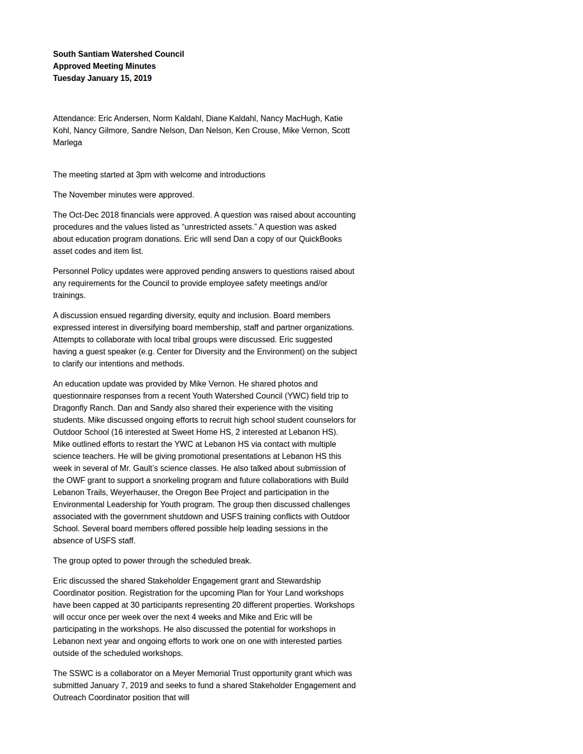South Santiam Watershed Council
Approved Meeting Minutes
Tuesday January 15, 2019
Attendance: Eric Andersen, Norm Kaldahl, Diane Kaldahl, Nancy MacHugh, Katie Kohl, Nancy Gilmore, Sandre Nelson, Dan Nelson, Ken Crouse, Mike Vernon, Scott Marlega
The meeting started at 3pm with welcome and introductions
The November minutes were approved.
The Oct-Dec 2018 financials were approved. A question was raised about accounting procedures and the values listed as “unrestricted assets.” A question was asked about education program donations. Eric will send Dan a copy of our QuickBooks asset codes and item list.
Personnel Policy updates were approved pending answers to questions raised about any requirements for the Council to provide employee safety meetings and/or trainings.
A discussion ensued regarding diversity, equity and inclusion. Board members expressed interest in diversifying board membership, staff and partner organizations. Attempts to collaborate with local tribal groups were discussed. Eric suggested having a guest speaker (e.g. Center for Diversity and the Environment) on the subject to clarify our intentions and methods.
An education update was provided by Mike Vernon. He shared photos and questionnaire responses from a recent Youth Watershed Council (YWC) field trip to Dragonfly Ranch. Dan and Sandy also shared their experience with the visiting students. Mike discussed ongoing efforts to recruit high school student counselors for Outdoor School (16 interested at Sweet Home HS, 2 interested at Lebanon HS). Mike outlined efforts to restart the YWC at Lebanon HS via contact with multiple science teachers. He will be giving promotional presentations at Lebanon HS this week in several of Mr. Gault’s science classes. He also talked about submission of the OWF grant to support a snorkeling program and future collaborations with Build Lebanon Trails, Weyerhauser, the Oregon Bee Project and participation in the Environmental Leadership for Youth program. The group then discussed challenges associated with the government shutdown and USFS training conflicts with Outdoor School. Several board members offered possible help leading sessions in the absence of USFS staff.
The group opted to power through the scheduled break.
Eric discussed the shared Stakeholder Engagement grant and Stewardship Coordinator position. Registration for the upcoming Plan for Your Land workshops have been capped at 30 participants representing 20 different properties. Workshops will occur once per week over the next 4 weeks and Mike and Eric will be participating in the workshops. He also discussed the potential for workshops in Lebanon next year and ongoing efforts to work one on one with interested parties outside of the scheduled workshops.
The SSWC is a collaborator on a Meyer Memorial Trust opportunity grant which was submitted January 7, 2019 and seeks to fund a shared Stakeholder Engagement and Outreach Coordinator position that will